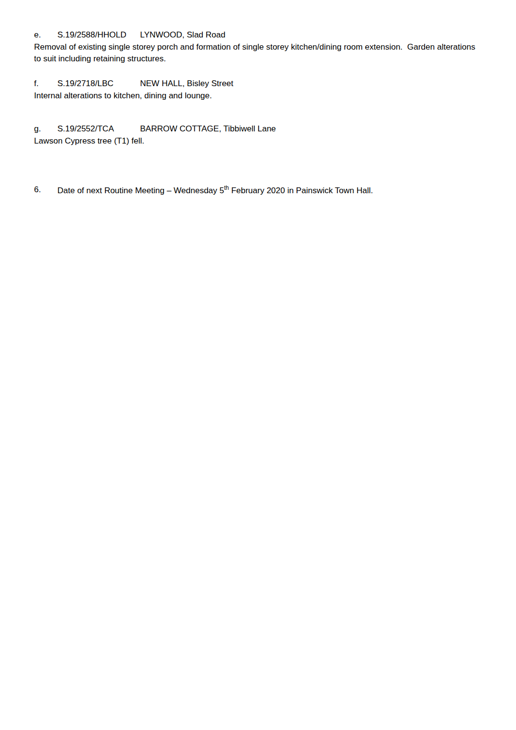e. S.19/2588/HHOLDLYNWOOD, Slad Road
Removal of existing single storey porch and formation of single storey kitchen/dining room extension. Garden alterations to suit including retaining structures.
f. S.19/2718/LBCNEW HALL, Bisley Street
Internal alterations to kitchen, dining and lounge.
g. S.19/2552/TCABARROW COTTAGE, Tibbiwell Lane
Lawson Cypress tree (T1) fell.
6. Date of next Routine Meeting – Wednesday 5th February 2020 in Painswick Town Hall.